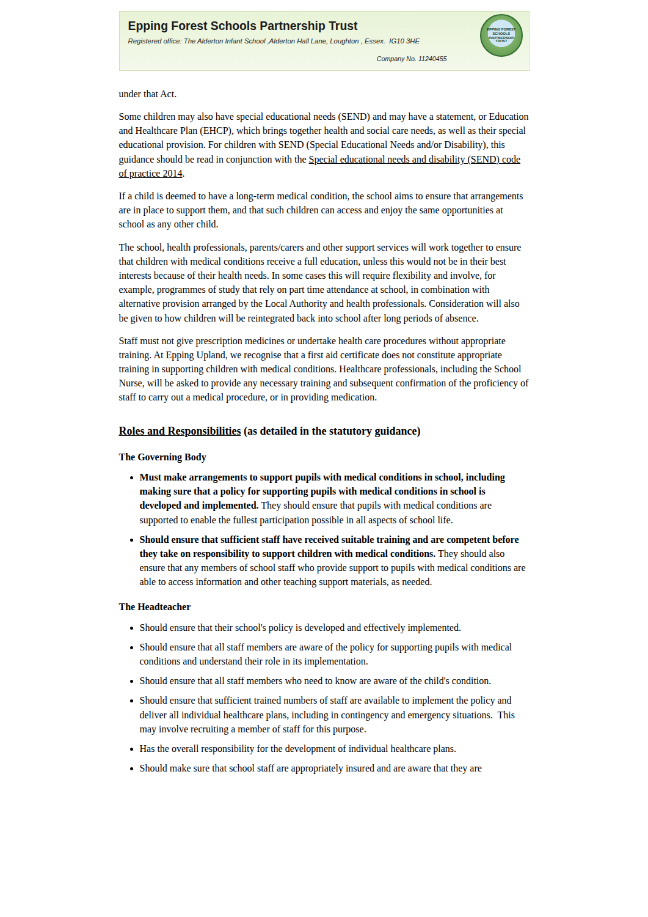Epping Forest Schools Partnership Trust
Registered office: The Alderton Infant School ,Alderton Hall Lane, Loughton , Essex. IG10 3HE
Company No. 11240455
EPPING FOREST
SCHOOLS
PARTNERSHIP
TRUST
under that Act.
Some children may also have special educational needs (SEND) and may have a statement, or Education and Healthcare Plan (EHCP), which brings together health and social care needs, as well as their special educational provision. For children with SEND (Special Educational Needs and/or Disability), this guidance should be read in conjunction with the Special educational needs and disability (SEND) code of practice 2014.
If a child is deemed to have a long-term medical condition, the school aims to ensure that arrangements are in place to support them, and that such children can access and enjoy the same opportunities at school as any other child.
The school, health professionals, parents/carers and other support services will work together to ensure that children with medical conditions receive a full education, unless this would not be in their best interests because of their health needs. In some cases this will require flexibility and involve, for example, programmes of study that rely on part time attendance at school, in combination with alternative provision arranged by the Local Authority and health professionals. Consideration will also be given to how children will be reintegrated back into school after long periods of absence.
Staff must not give prescription medicines or undertake health care procedures without appropriate training. At Epping Upland, we recognise that a first aid certificate does not constitute appropriate training in supporting children with medical conditions. Healthcare professionals, including the School Nurse, will be asked to provide any necessary training and subsequent confirmation of the proficiency of staff to carry out a medical procedure, or in providing medication.
Roles and Responsibilities (as detailed in the statutory guidance)
The Governing Body
Must make arrangements to support pupils with medical conditions in school, including making sure that a policy for supporting pupils with medical conditions in school is developed and implemented. They should ensure that pupils with medical conditions are supported to enable the fullest participation possible in all aspects of school life.
Should ensure that sufficient staff have received suitable training and are competent before they take on responsibility to support children with medical conditions. They should also ensure that any members of school staff who provide support to pupils with medical conditions are able to access information and other teaching support materials, as needed.
The Headteacher
Should ensure that their school's policy is developed and effectively implemented.
Should ensure that all staff members are aware of the policy for supporting pupils with medical conditions and understand their role in its implementation.
Should ensure that all staff members who need to know are aware of the child's condition.
Should ensure that sufficient trained numbers of staff are available to implement the policy and deliver all individual healthcare plans, including in contingency and emergency situations. This may involve recruiting a member of staff for this purpose.
Has the overall responsibility for the development of individual healthcare plans.
Should make sure that school staff are appropriately insured and are aware that they are